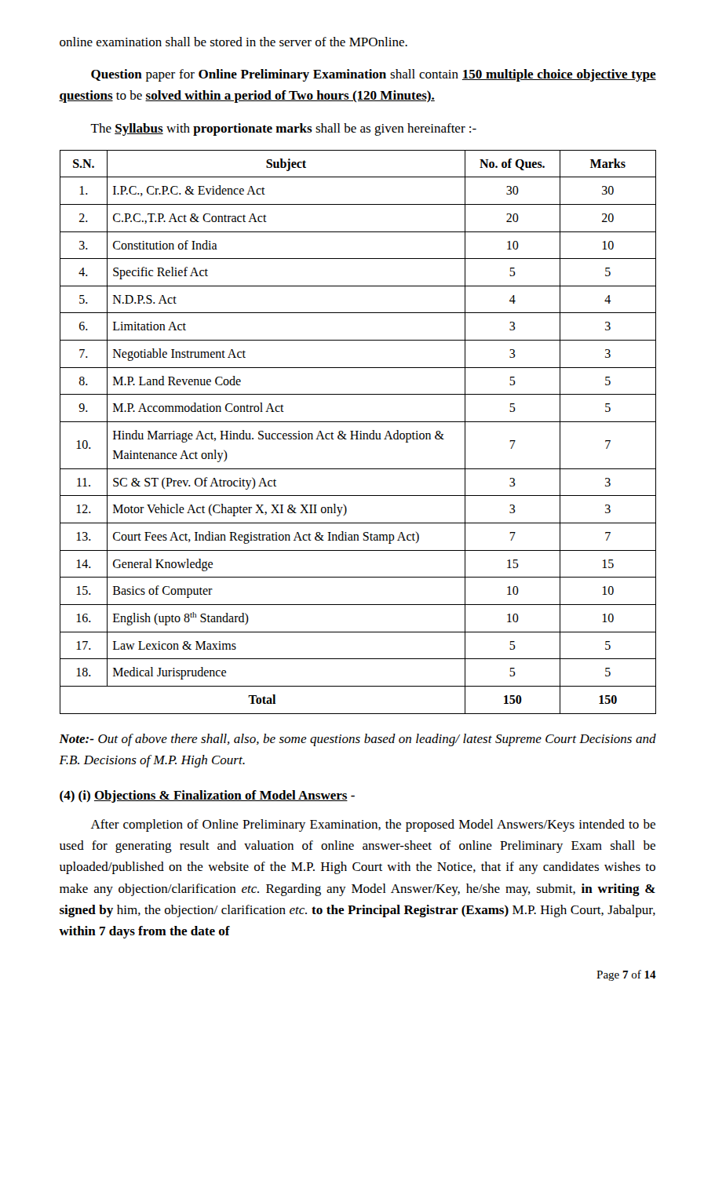online examination shall be stored in the server of the MPOnline.
Question paper for Online Preliminary Examination shall contain 150 multiple choice objective type questions to be solved within a period of Two hours (120 Minutes).
The Syllabus with proportionate marks shall be as given hereinafter :-
| S.N. | Subject | No. of Ques. | Marks |
| --- | --- | --- | --- |
| 1. | I.P.C., Cr.P.C. & Evidence Act | 30 | 30 |
| 2. | C.P.C.,T.P. Act & Contract Act | 20 | 20 |
| 3. | Constitution of India | 10 | 10 |
| 4. | Specific Relief Act | 5 | 5 |
| 5. | N.D.P.S. Act | 4 | 4 |
| 6. | Limitation Act | 3 | 3 |
| 7. | Negotiable Instrument Act | 3 | 3 |
| 8. | M.P. Land Revenue Code | 5 | 5 |
| 9. | M.P. Accommodation Control Act | 5 | 5 |
| 10. | Hindu Marriage Act, Hindu. Succession Act & Hindu Adoption & Maintenance Act only) | 7 | 7 |
| 11. | SC & ST (Prev. Of Atrocity) Act | 3 | 3 |
| 12. | Motor Vehicle Act (Chapter X, XI & XII only) | 3 | 3 |
| 13. | Court Fees Act, Indian Registration Act & Indian Stamp Act) | 7 | 7 |
| 14. | General Knowledge | 15 | 15 |
| 15. | Basics of Computer | 10 | 10 |
| 16. | English (upto 8 th Standard) | 10 | 10 |
| 17. | Law Lexicon & Maxims | 5 | 5 |
| 18. | Medical Jurisprudence | 5 | 5 |
| Total | 150 | 150 |
Note:- Out of above there shall, also, be some questions based on leading/ latest Supreme Court Decisions and F.B. Decisions of M.P. High Court.
(4) (i) Objections & Finalization of Model Answers -
After completion of Online Preliminary Examination, the proposed Model Answers/Keys intended to be used for generating result and valuation of online answer-sheet of online Preliminary Exam shall be uploaded/published on the website of the M.P. High Court with the Notice, that if any candidates wishes to make any objection/clarification etc. Regarding any Model Answer/Key, he/she may, submit, in writing & signed by him, the objection/ clarification etc. to the Principal Registrar (Exams) M.P. High Court, Jabalpur, within 7 days from the date of
Page 7 of 14